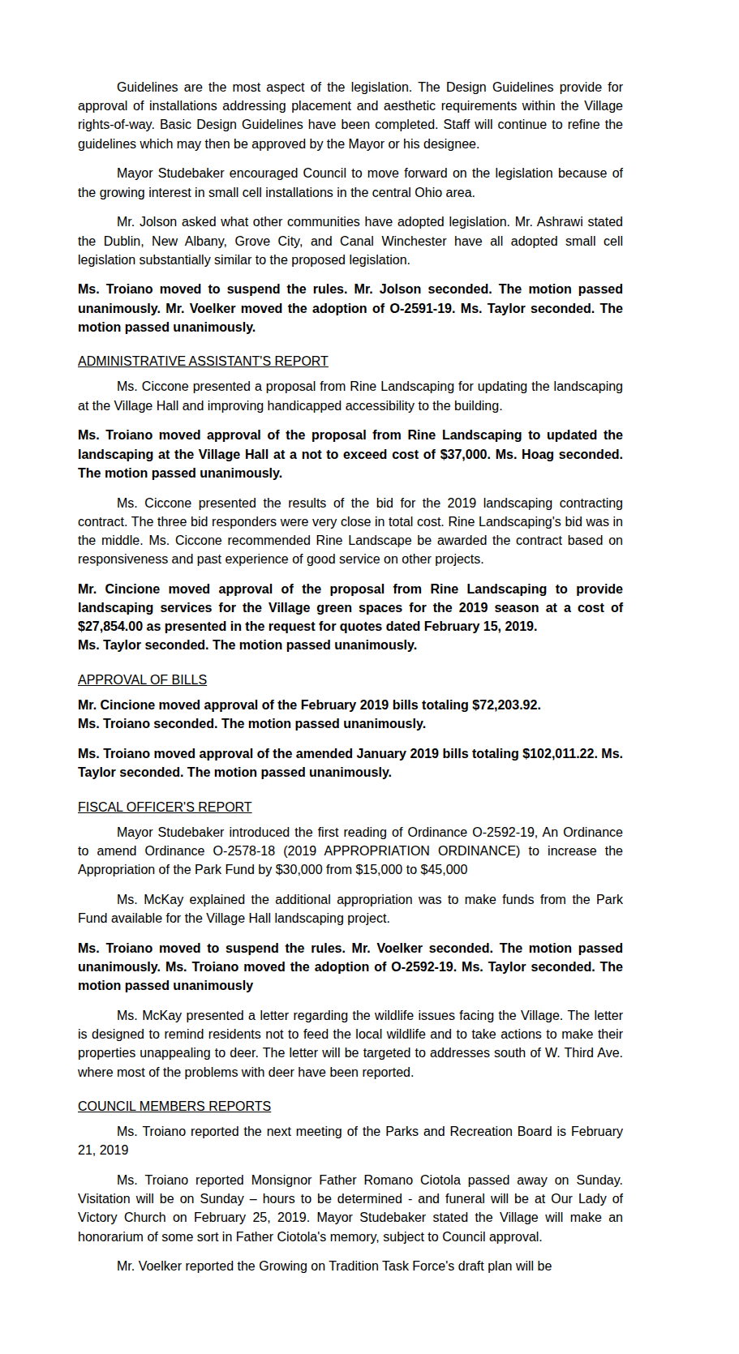Guidelines are the most aspect of the legislation. The Design Guidelines provide for approval of installations addressing placement and aesthetic requirements within the Village rights-of-way. Basic Design Guidelines have been completed. Staff will continue to refine the guidelines which may then be approved by the Mayor or his designee.
Mayor Studebaker encouraged Council to move forward on the legislation because of the growing interest in small cell installations in the central Ohio area.
Mr. Jolson asked what other communities have adopted legislation. Mr. Ashrawi stated the Dublin, New Albany, Grove City, and Canal Winchester have all adopted small cell legislation substantially similar to the proposed legislation.
Ms. Troiano moved to suspend the rules. Mr. Jolson seconded. The motion passed unanimously. Mr. Voelker moved the adoption of O-2591-19. Ms. Taylor seconded. The motion passed unanimously.
Administrative Assistant's Report
Ms. Ciccone presented a proposal from Rine Landscaping for updating the landscaping at the Village Hall and improving handicapped accessibility to the building.
Ms. Troiano moved approval of the proposal from Rine Landscaping to updated the landscaping at the Village Hall at a not to exceed cost of $37,000. Ms. Hoag seconded. The motion passed unanimously.
Ms. Ciccone presented the results of the bid for the 2019 landscaping contracting contract. The three bid responders were very close in total cost. Rine Landscaping's bid was in the middle. Ms. Ciccone recommended Rine Landscape be awarded the contract based on responsiveness and past experience of good service on other projects.
Mr. Cincione moved approval of the proposal from Rine Landscaping to provide landscaping services for the Village green spaces for the 2019 season at a cost of $27,854.00 as presented in the request for quotes dated February 15, 2019.
Ms. Taylor seconded. The motion passed unanimously.
Approval of Bills
Mr. Cincione moved approval of the February 2019 bills totaling $72,203.92.
Ms. Troiano seconded. The motion passed unanimously.
Ms. Troiano moved approval of the amended January 2019 bills totaling $102,011.22. Ms. Taylor seconded. The motion passed unanimously.
Fiscal Officer's Report
Mayor Studebaker introduced the first reading of Ordinance O-2592-19, An Ordinance to amend Ordinance O-2578-18 (2019 APPROPRIATION ORDINANCE) to increase the Appropriation of the Park Fund by $30,000 from $15,000 to $45,000
Ms. McKay explained the additional appropriation was to make funds from the Park Fund available for the Village Hall landscaping project.
Ms. Troiano moved to suspend the rules. Mr. Voelker seconded. The motion passed unanimously. Ms. Troiano moved the adoption of O-2592-19. Ms. Taylor seconded. The motion passed unanimously
Ms. McKay presented a letter regarding the wildlife issues facing the Village. The letter is designed to remind residents not to feed the local wildlife and to take actions to make their properties unappealing to deer. The letter will be targeted to addresses south of W. Third Ave. where most of the problems with deer have been reported.
Council Members Reports
Ms. Troiano reported the next meeting of the Parks and Recreation Board is February 21, 2019
Ms. Troiano reported Monsignor Father Romano Ciotola passed away on Sunday. Visitation will be on Sunday – hours to be determined - and funeral will be at Our Lady of Victory Church on February 25, 2019. Mayor Studebaker stated the Village will make an honorarium of some sort in Father Ciotola's memory, subject to Council approval.
Mr. Voelker reported the Growing on Tradition Task Force's draft plan will be